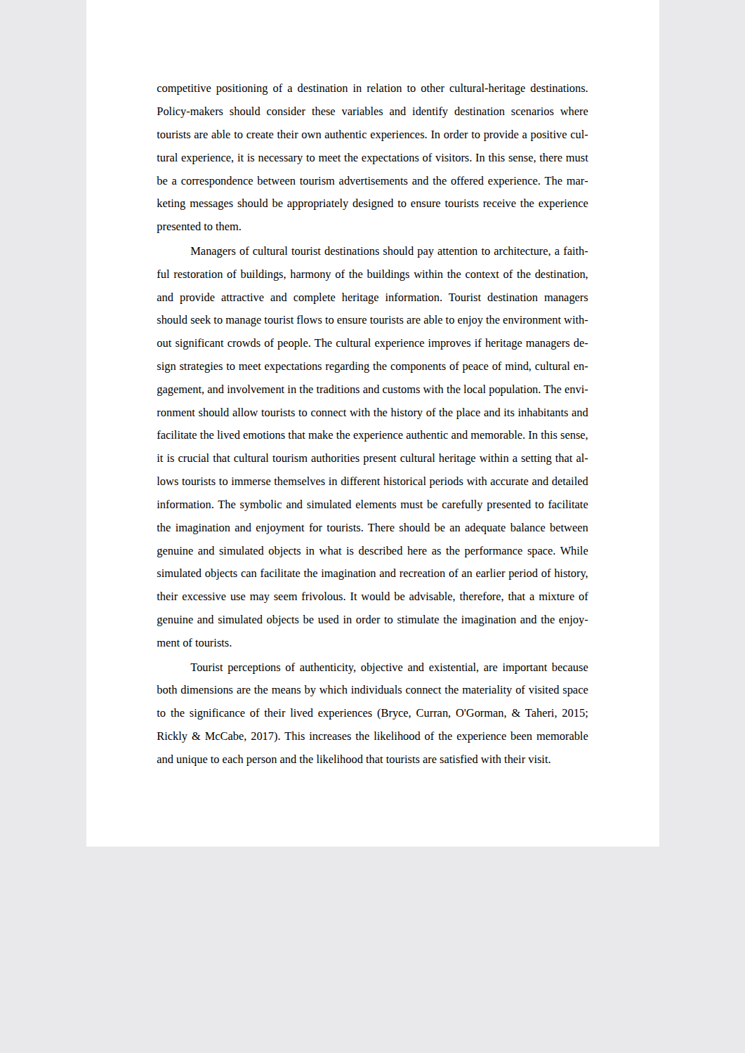competitive positioning of a destination in relation to other cultural-heritage destinations. Policy-makers should consider these variables and identify destination scenarios where tourists are able to create their own authentic experiences. In order to provide a positive cultural experience, it is necessary to meet the expectations of visitors. In this sense, there must be a correspondence between tourism advertisements and the offered experience. The marketing messages should be appropriately designed to ensure tourists receive the experience presented to them.
Managers of cultural tourist destinations should pay attention to architecture, a faithful restoration of buildings, harmony of the buildings within the context of the destination, and provide attractive and complete heritage information. Tourist destination managers should seek to manage tourist flows to ensure tourists are able to enjoy the environment without significant crowds of people. The cultural experience improves if heritage managers design strategies to meet expectations regarding the components of peace of mind, cultural engagement, and involvement in the traditions and customs with the local population. The environment should allow tourists to connect with the history of the place and its inhabitants and facilitate the lived emotions that make the experience authentic and memorable. In this sense, it is crucial that cultural tourism authorities present cultural heritage within a setting that allows tourists to immerse themselves in different historical periods with accurate and detailed information. The symbolic and simulated elements must be carefully presented to facilitate the imagination and enjoyment for tourists. There should be an adequate balance between genuine and simulated objects in what is described here as the performance space. While simulated objects can facilitate the imagination and recreation of an earlier period of history, their excessive use may seem frivolous. It would be advisable, therefore, that a mixture of genuine and simulated objects be used in order to stimulate the imagination and the enjoyment of tourists.
Tourist perceptions of authenticity, objective and existential, are important because both dimensions are the means by which individuals connect the materiality of visited space to the significance of their lived experiences (Bryce, Curran, O'Gorman, & Taheri, 2015; Rickly & McCabe, 2017). This increases the likelihood of the experience been memorable and unique to each person and the likelihood that tourists are satisfied with their visit.